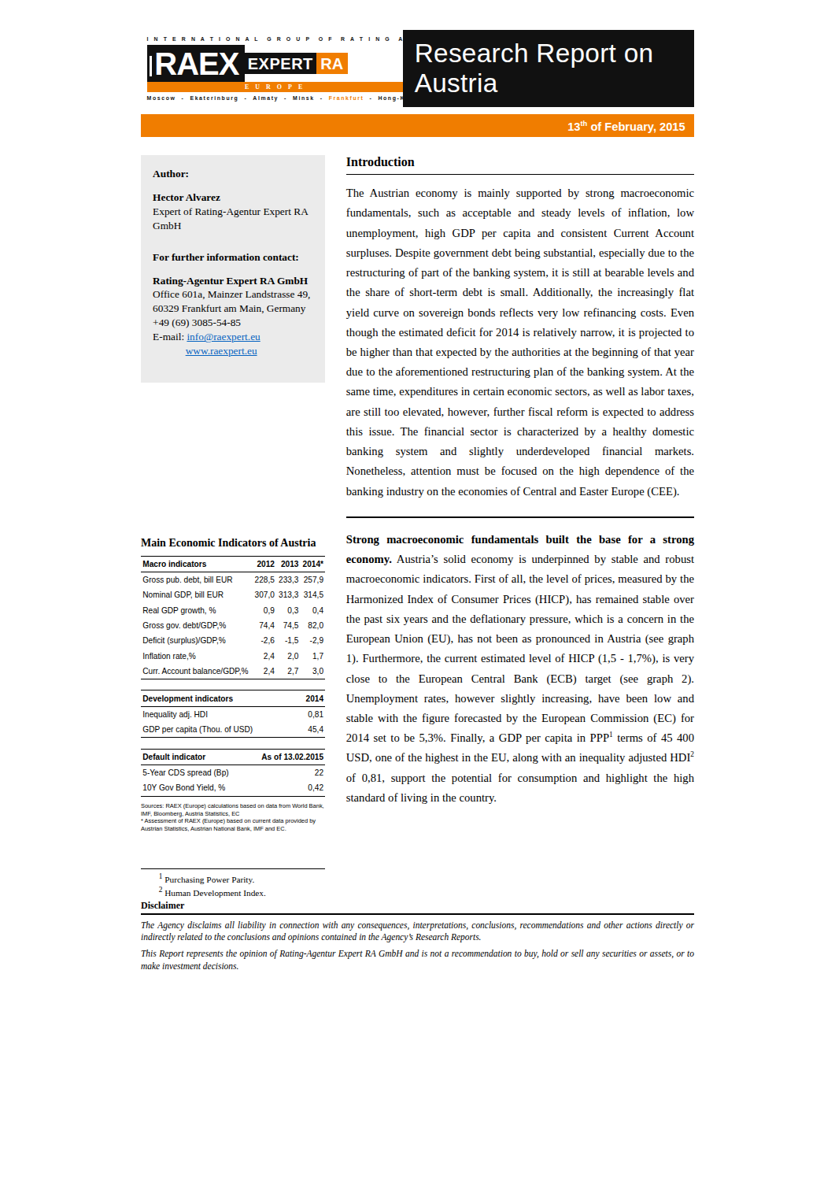I N T E R N A T I O N A L G R O U P O F R A T I N G A G E N C I E S
RAEX EXPERT RA
E U R O P E
Moscow - Ekaterinburg - Almaty - Minsk - Frankfurt - Hong-Kong
Research Report on Austria
13th of February, 2015
Author:
Hector Alvarez
Expert of Rating-Agentur Expert RA GmbH
For further information contact:
Rating-Agentur Expert RA GmbH
Office 601a, Mainzer Landstrasse 49,
60329 Frankfurt am Main, Germany
+49 (69) 3085-54-85
E-mail: info@raexpert.eu
www.raexpert.eu
Main Economic Indicators of Austria
| Macro indicators | 2012 | 2013 | 2014* |
| --- | --- | --- | --- |
| Gross pub. debt, bill EUR | 228,5 | 233,3 | 257,9 |
| Nominal GDP, bill EUR | 307,0 | 313,3 | 314,5 |
| Real GDP growth, % | 0,9 | 0,3 | 0,4 |
| Gross gov. debt/GDP,% | 74,4 | 74,5 | 82,0 |
| Deficit (surplus)/GDP,% | -2,6 | -1,5 | -2,9 |
| Inflation rate,% | 2,4 | 2,0 | 1,7 |
| Curr. Account balance/GDP,% | 2,4 | 2,7 | 3,0 |
| Development indicators | | 2014 |
| --- | --- | --- |
| Inequality adj. HDI | | 0,81 |
| GDP per capita (Thou. of USD) | | 45,4 |
| Default indicator | As of 13.02.2015 |
| --- | --- |
| 5-Year CDS spread (Bp) | 22 |
| 10Y Gov Bond Yield, % | 0,42 |
Sources: RAEX (Europe) calculations based on data from World Bank, IMF, Bloomberg, Austria Statistics, EC
* Assessment of RAEX (Europe) based on current data provided by Austrian Statistics, Austrian National Bank, IMF and EC.
Introduction
The Austrian economy is mainly supported by strong macroeconomic fundamentals, such as acceptable and steady levels of inflation, low unemployment, high GDP per capita and consistent Current Account surpluses. Despite government debt being substantial, especially due to the restructuring of part of the banking system, it is still at bearable levels and the share of short-term debt is small. Additionally, the increasingly flat yield curve on sovereign bonds reflects very low refinancing costs. Even though the estimated deficit for 2014 is relatively narrow, it is projected to be higher than that expected by the authorities at the beginning of that year due to the aforementioned restructuring plan of the banking system. At the same time, expenditures in certain economic sectors, as well as labor taxes, are still too elevated, however, further fiscal reform is expected to address this issue. The financial sector is characterized by a healthy domestic banking system and slightly underdeveloped financial markets. Nonetheless, attention must be focused on the high dependence of the banking industry on the economies of Central and Easter Europe (CEE).
Strong macroeconomic fundamentals built the base for a strong economy. Austria’s solid economy is underpinned by stable and robust macroeconomic indicators. First of all, the level of prices, measured by the Harmonized Index of Consumer Prices (HICP), has remained stable over the past six years and the deflationary pressure, which is a concern in the European Union (EU), has not been as pronounced in Austria (see graph 1). Furthermore, the current estimated level of HICP (1,5 - 1,7%), is very close to the European Central Bank (ECB) target (see graph 2). Unemployment rates, however slightly increasing, have been low and stable with the figure forecasted by the European Commission (EC) for 2014 set to be 5,3%. Finally, a GDP per capita in PPP1 terms of 45 400 USD, one of the highest in the EU, along with an inequality adjusted HDI2 of 0,81, support the potential for consumption and highlight the high standard of living in the country.
1 Purchasing Power Parity.
2 Human Development Index.
Disclaimer
The Agency disclaims all liability in connection with any consequences, interpretations, conclusions, recommendations and other actions directly or indirectly related to the conclusions and opinions contained in the Agency’s Research Reports.
This Report represents the opinion of Rating-Agentur Expert RA GmbH and is not a recommendation to buy, hold or sell any securities or assets, or to make investment decisions.